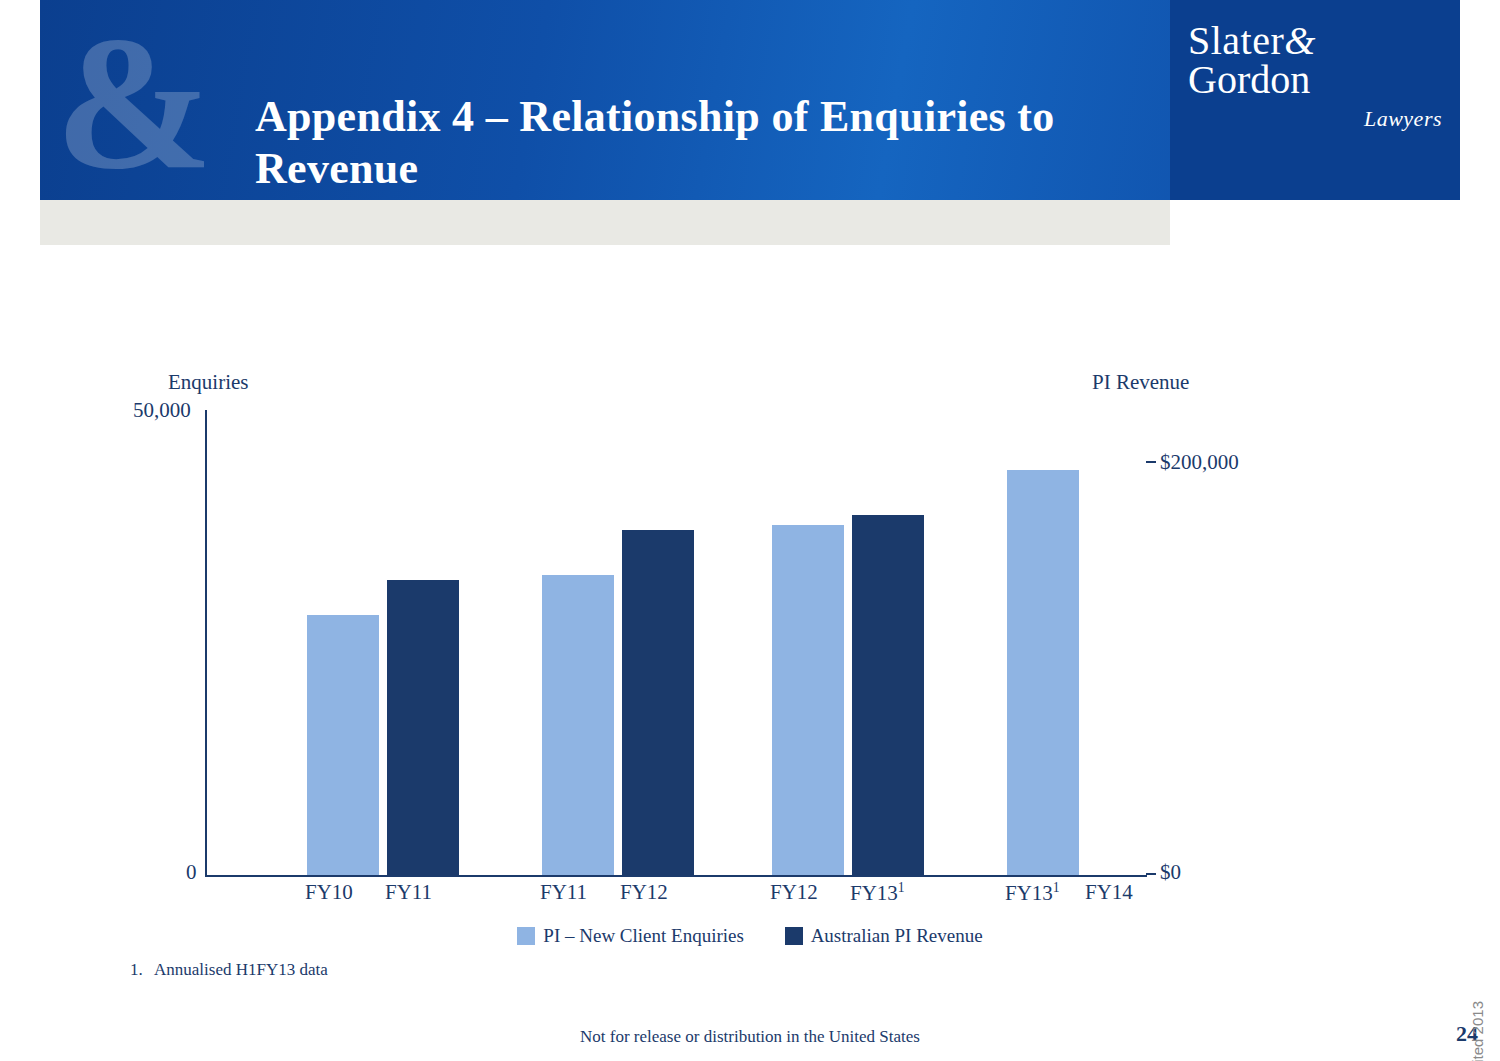&
Appendix 4 – Relationship of Enquiries to Revenue
Slater&
Gordon
Lawyers
Enquiries
PI Revenue
50,000
0
$200,000
$0
FY10 FY11 FY11 FY12 FY12 FY131 FY131 FY14
PI – New Client Enquiries Australian PI Revenue
1. Annualised H1FY13 data
Not for release or distribution in the United States
24
© Slater & Gordon Limited 2013